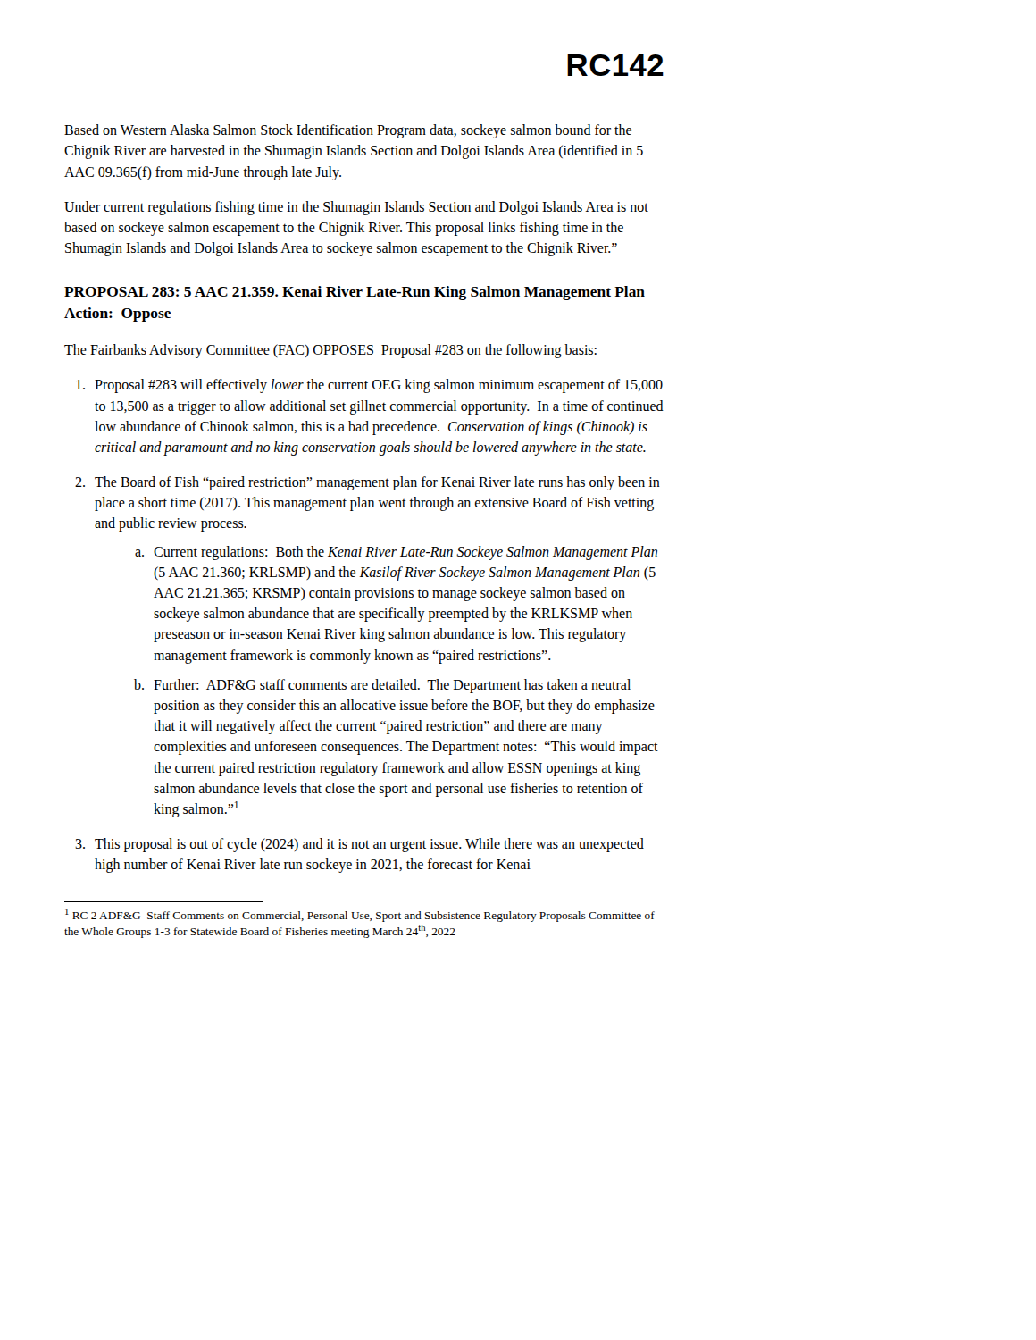RC142
Based on Western Alaska Salmon Stock Identification Program data, sockeye salmon bound for the Chignik River are harvested in the Shumagin Islands Section and Dolgoi Islands Area (identified in 5 AAC 09.365(f) from mid-June through late July.
Under current regulations fishing time in the Shumagin Islands Section and Dolgoi Islands Area is not based on sockeye salmon escapement to the Chignik River. This proposal links fishing time in the Shumagin Islands and Dolgoi Islands Area to sockeye salmon escapement to the Chignik River.”
PROPOSAL 283: 5 AAC 21.359. Kenai River Late-Run King Salmon Management Plan Action: Oppose
The Fairbanks Advisory Committee (FAC) OPPOSES Proposal #283 on the following basis:
Proposal #283 will effectively lower the current OEG king salmon minimum escapement of 15,000 to 13,500 as a trigger to allow additional set gillnet commercial opportunity. In a time of continued low abundance of Chinook salmon, this is a bad precedence. Conservation of kings (Chinook) is critical and paramount and no king conservation goals should be lowered anywhere in the state.
The Board of Fish “paired restriction” management plan for Kenai River late runs has only been in place a short time (2017). This management plan went through an extensive Board of Fish vetting and public review process.
Current regulations: Both the Kenai River Late-Run Sockeye Salmon Management Plan (5 AAC 21.360; KRLSMP) and the Kasilof River Sockeye Salmon Management Plan (5 AAC 21.21.365; KRSMP) contain provisions to manage sockeye salmon based on sockeye salmon abundance that are specifically preempted by the KRLKSMP when preseason or in-season Kenai River king salmon abundance is low. This regulatory management framework is commonly known as “paired restrictions”.
Further: ADF&G staff comments are detailed. The Department has taken a neutral position as they consider this an allocative issue before the BOF, but they do emphasize that it will negatively affect the current “paired restriction” and there are many complexities and unforeseen consequences. The Department notes: “This would impact the current paired restriction regulatory framework and allow ESSN openings at king salmon abundance levels that close the sport and personal use fisheries to retention of king salmon.”1
This proposal is out of cycle (2024) and it is not an urgent issue. While there was an unexpected high number of Kenai River late run sockeye in 2021, the forecast for Kenai
1 RC 2 ADF&G Staff Comments on Commercial, Personal Use, Sport and Subsistence Regulatory Proposals Committee of the Whole Groups 1-3 for Statewide Board of Fisheries meeting March 24th, 2022